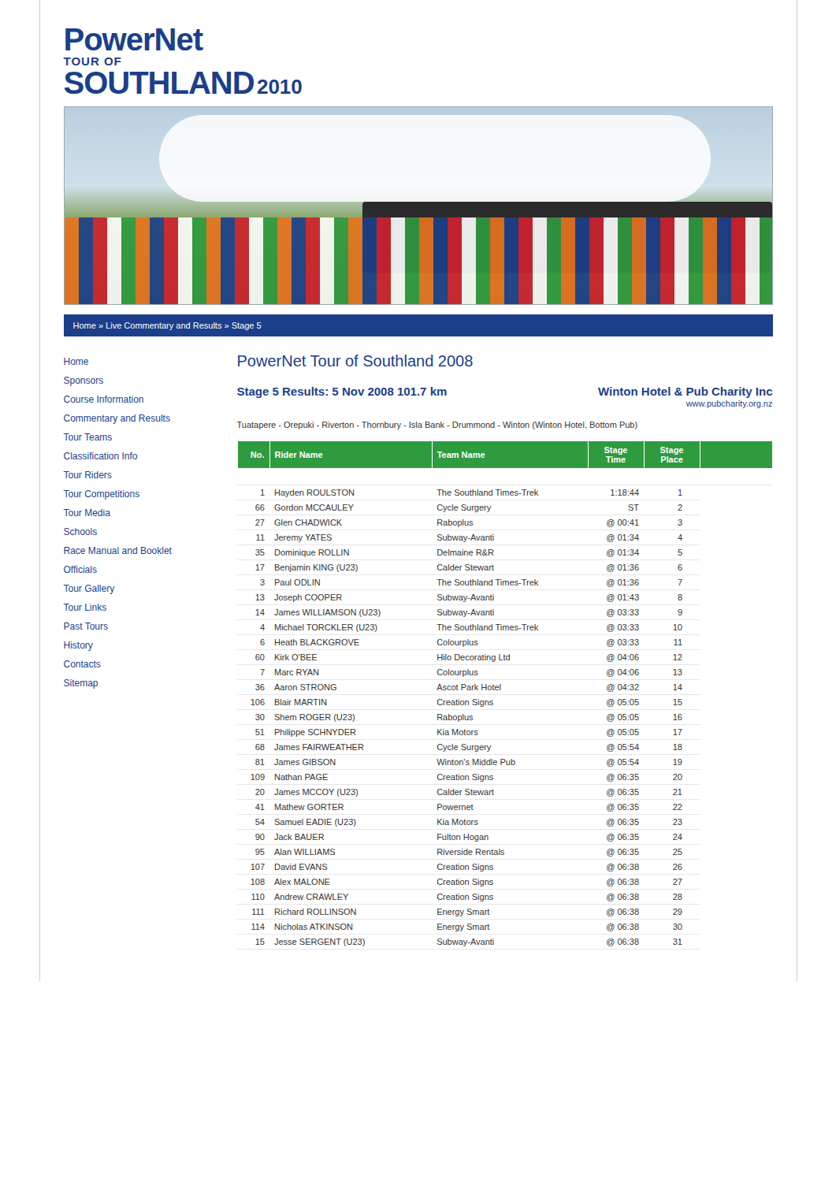PowerNet
TOUR OF
SOUTHLAND 2010
Home » Live Commentary and Results » Stage 5
Home
Sponsors
Course Information
Commentary and Results
Tour Teams
Classification Info
Tour Riders
Tour Competitions
Tour Media
Schools
Race Manual and Booklet
Officials
Tour Gallery
Tour Links
Past Tours
History
Contacts
Sitemap
PowerNet Tour of Southland 2008
Stage 5 Results: 5 Nov 2008 101.7 km
Winton Hotel & Pub Charity Inc
www.pubcharity.org.nz
Tuatapere - Orepuki - Riverton - Thornbury - Isla Bank - Drummond - Winton (Winton Hotel, Bottom Pub)
| No. | Rider Name | Team Name | Stage Time | Stage Place | |
| --- | --- | --- | --- | --- | --- |
| 1 | Hayden ROULSTON | The Southland Times-Trek | 1:18:44 | 1 | |
| 66 | Gordon MCCAULEY | Cycle Surgery | ST | 2 | |
| 27 | Glen CHADWICK | Raboplus | @ 00:41 | 3 | |
| 11 | Jeremy YATES | Subway-Avanti | @ 01:34 | 4 | |
| 35 | Dominique ROLLIN | Delmaine R&R | @ 01:34 | 5 | |
| 17 | Benjamin KING (U23) | Calder Stewart | @ 01:36 | 6 | |
| 3 | Paul ODLIN | The Southland Times-Trek | @ 01:36 | 7 | |
| 13 | Joseph COOPER | Subway-Avanti | @ 01:43 | 8 | |
| 14 | James WILLIAMSON (U23) | Subway-Avanti | @ 03:33 | 9 | |
| 4 | Michael TORCKLER (U23) | The Southland Times-Trek | @ 03:33 | 10 | |
| 6 | Heath BLACKGROVE | Colourplus | @ 03:33 | 11 | |
| 60 | Kirk O'BEE | Hilo Decorating Ltd | @ 04:06 | 12 | |
| 7 | Marc RYAN | Colourplus | @ 04:06 | 13 | |
| 36 | Aaron STRONG | Ascot Park Hotel | @ 04:32 | 14 | |
| 106 | Blair MARTIN | Creation Signs | @ 05:05 | 15 | |
| 30 | Shem ROGER (U23) | Raboplus | @ 05:05 | 16 | |
| 51 | Philippe SCHNYDER | Kia Motors | @ 05:05 | 17 | |
| 68 | James FAIRWEATHER | Cycle Surgery | @ 05:54 | 18 | |
| 81 | James GIBSON | Winton's Middle Pub | @ 05:54 | 19 | |
| 109 | Nathan PAGE | Creation Signs | @ 06:35 | 20 | |
| 20 | James MCCOY (U23) | Calder Stewart | @ 06:35 | 21 | |
| 41 | Mathew GORTER | Powernet | @ 06:35 | 22 | |
| 54 | Samuel EADIE (U23) | Kia Motors | @ 06:35 | 23 | |
| 90 | Jack BAUER | Fulton Hogan | @ 06:35 | 24 | |
| 95 | Alan WILLIAMS | Riverside Rentals | @ 06:35 | 25 | |
| 107 | David EVANS | Creation Signs | @ 06:38 | 26 | |
| 108 | Alex MALONE | Creation Signs | @ 06:38 | 27 | |
| 110 | Andrew CRAWLEY | Creation Signs | @ 06:38 | 28 | |
| 111 | Richard ROLLINSON | Energy Smart | @ 06:38 | 29 | |
| 114 | Nicholas ATKINSON | Energy Smart | @ 06:38 | 30 | |
| 15 | Jesse SERGENT (U23) | Subway-Avanti | @ 06:38 | 31 | |